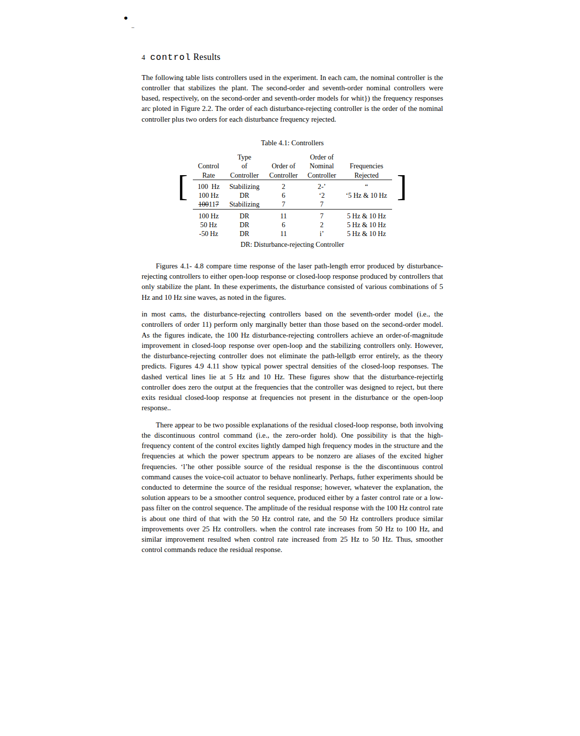●
−
4 control Results
The following table lists controllers used in the experiment. In each cam, the nominal controller is the controller that stabilizes the plant. The second-order and seventh-order nominal controllers were based, respectively, on the second-order and seventh-order models for whit}) the frequency responses arc ploted in Figure 2.2. The order of each disturbance-rejecting controller is the order of the nominal controller plus two orders for each disturbance frequency rejected.
Table 4.1: Controllers
| [ | | Type | | Order of | | ] |
| Control | of | Order of | Nominal | Frequencies |
| Rate | Controller | Controller | Controller | Rejected |
| 100 Hz | Stabilizing | 2 | 2-’ | “ |
| 100 Hz | DR | 6 | ‘2 | ‘5 Hz & 10 Hz |
| 100 11 7 | Stabilizing | 7 | 7 | |
| 100 Hz | DR | 11 | 7 | 5 Hz & 10 Hz |
| | 50 Hz | DR | 6 | 2 | 5 Hz & 10 Hz | |
| | -50 Hz | DR | 11 | i’ | 5 Hz & 10 Hz | |
DR: Disturbance-rejecting Controller
Figures 4.1- 4.8 compare time response of the laser path-length error produced by disturbance-rejecting controllers to either open-loop response or closed-loop response produced by controllers that only stabilize the plant. In these experiments, the disturbance consisted of various combinations of 5 Hz and 10 Hz sine waves, as noted in the figures.
in most cams, the disturbance-rejecting controllers based on the seventh-order model (i.e., the controllers of order 11) perform only marginally better than those based on the second-order model. As the figures indicate, the 100 Hz disturbance-rejecting controllers achieve an order-of-magnitude improvement in closed-loop response over open-loop and the stabilizing controllers only. However, the disturbance-rejecting controller does not eliminate the path-lellgtb error entirely, as the theory predicts. Figures 4.9 4.11 show typical power spectral densities of the closed-loop responses. The dashed vertical lines lie at 5 Hz and 10 Hz. These figures show that the disturbance-rejectirlg controller does zero the output at the frequencies that the controller was designed to reject, but there exits residual closed-loop response at frequencies not present in the disturbance or the open-loop response..
There appear to be two possible explanations of the residual closed-loop response, both involving the discontinuous control command (i.e., the zero-order hold). One possibility is that the high-frequency content of the control excites lightly damped high frequency modes in the structure and the frequencies at which the power spectrum appears to be nonzero are aliases of the excited higher frequencies. ‘l’he other possible source of the residual response is the the discontinuous control command causes the voice-coil actuator to behave nonlinearly. Perhaps, futher experiments should be conducted to determine the source of the residual response; however, whatever the explanation, the solution appears to be a smoother control sequence, produced either by a faster control rate or a low-pass filter on the control sequence. The amplitude of the residual response with the 100 Hz control rate is about one third of that with the 50 Hz control rate, and the 50 Hz controllers produce similar improvements over 25 Hz controllers. when the control rate increases from 50 Hz to 100 Hz, and similar improvement resulted when control rate increased from 25 Hz to 50 Hz. Thus, smoother control commands reduce the residual response.